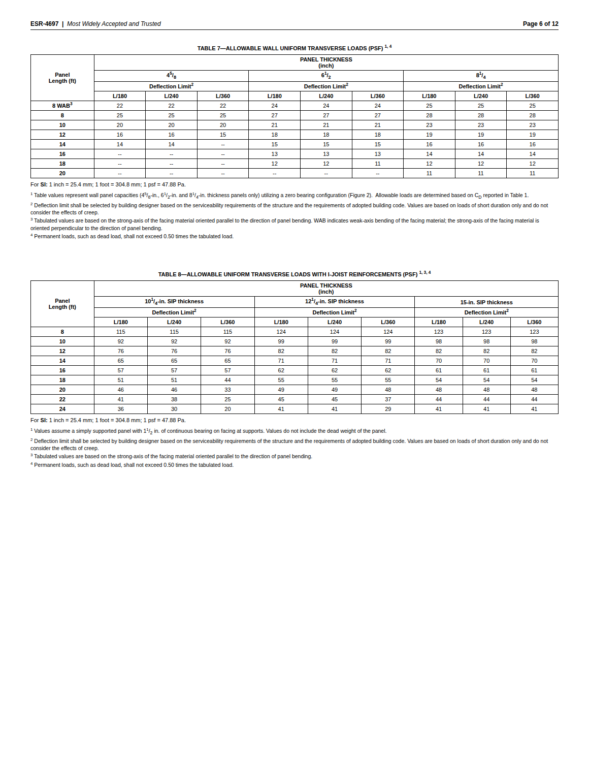ESR-4697 | Most Widely Accepted and Trusted
Page 6 of 12
TABLE 7—ALLOWABLE WALL UNIFORM TRANSVERSE LOADS (PSF) 1, 4
| Panel Length (ft) | PANEL THICKNESS (inch) |
| --- | --- |
| 4 5 / 8 | 6 1 / 2 | 8 1 / 4 |
| Deflection Limit 2 | Deflection Limit 2 | Deflection Limit 2 |
| L/180 | L/240 | L/360 | L/180 | L/240 | L/360 | L/180 | L/240 | L/360 |
| 8 WAB 3 | 22 | 22 | 22 | 24 | 24 | 24 | 25 | 25 | 25 |
| 8 | 25 | 25 | 25 | 27 | 27 | 27 | 28 | 28 | 28 |
| 10 | 20 | 20 | 20 | 21 | 21 | 21 | 23 | 23 | 23 |
| 12 | 16 | 16 | 15 | 18 | 18 | 18 | 19 | 19 | 19 |
| 14 | 14 | 14 | -- | 15 | 15 | 15 | 16 | 16 | 16 |
| 16 | -- | -- | -- | 13 | 13 | 13 | 14 | 14 | 14 |
| 18 | -- | -- | -- | 12 | 12 | 11 | 12 | 12 | 12 |
| 20 | -- | -- | -- | -- | -- | -- | 11 | 11 | 11 |
For SI: 1 inch = 25.4 mm; 1 foot = 304.8 mm; 1 psf = 47.88 Pa.
1 Table values represent wall panel capacities (45/8-in., 61/2-in. and 81/4-in. thickness panels only) utilizing a zero bearing configuration (Figure 2). Allowable loads are determined based on CD reported in Table 1.
2 Deflection limit shall be selected by building designer based on the serviceability requirements of the structure and the requirements of adopted building code. Values are based on loads of short duration only and do not consider the effects of creep.
3 Tabulated values are based on the strong-axis of the facing material oriented parallel to the direction of panel bending. WAB indicates weak-axis bending of the facing material; the strong-axis of the facing material is oriented perpendicular to the direction of panel bending.
4 Permanent loads, such as dead load, shall not exceed 0.50 times the tabulated load.
TABLE 8—ALLOWABLE UNIFORM TRANSVERSE LOADS WITH I-JOIST REINFORCEMENTS (PSF) 1, 3, 4
| Panel Length (ft) | PANEL THICKNESS (inch) |
| --- | --- |
| 10 1 / 4 -in. SIP thickness | 12 1 / 4 -in. SIP thickness | 15-in. SIP thickness |
| Deflection Limit 2 | Deflection Limit 2 | Deflection Limit 2 |
| L/180 | L/240 | L/360 | L/180 | L/240 | L/360 | L/180 | L/240 | L/360 |
| 8 | 115 | 115 | 115 | 124 | 124 | 124 | 123 | 123 | 123 |
| 10 | 92 | 92 | 92 | 99 | 99 | 99 | 98 | 98 | 98 |
| 12 | 76 | 76 | 76 | 82 | 82 | 82 | 82 | 82 | 82 |
| 14 | 65 | 65 | 65 | 71 | 71 | 71 | 70 | 70 | 70 |
| 16 | 57 | 57 | 57 | 62 | 62 | 62 | 61 | 61 | 61 |
| 18 | 51 | 51 | 44 | 55 | 55 | 55 | 54 | 54 | 54 |
| 20 | 46 | 46 | 33 | 49 | 49 | 48 | 48 | 48 | 48 |
| 22 | 41 | 38 | 25 | 45 | 45 | 37 | 44 | 44 | 44 |
| 24 | 36 | 30 | 20 | 41 | 41 | 29 | 41 | 41 | 41 |
For SI: 1 inch = 25.4 mm; 1 foot = 304.8 mm; 1 psf = 47.88 Pa.
1 Values assume a simply supported panel with 11/2 in. of continuous bearing on facing at supports. Values do not include the dead weight of the panel.
2 Deflection limit shall be selected by building designer based on the serviceability requirements of the structure and the requirements of adopted building code. Values are based on loads of short duration only and do not consider the effects of creep.
3 Tabulated values are based on the strong-axis of the facing material oriented parallel to the direction of panel bending.
4 Permanent loads, such as dead load, shall not exceed 0.50 times the tabulated load.